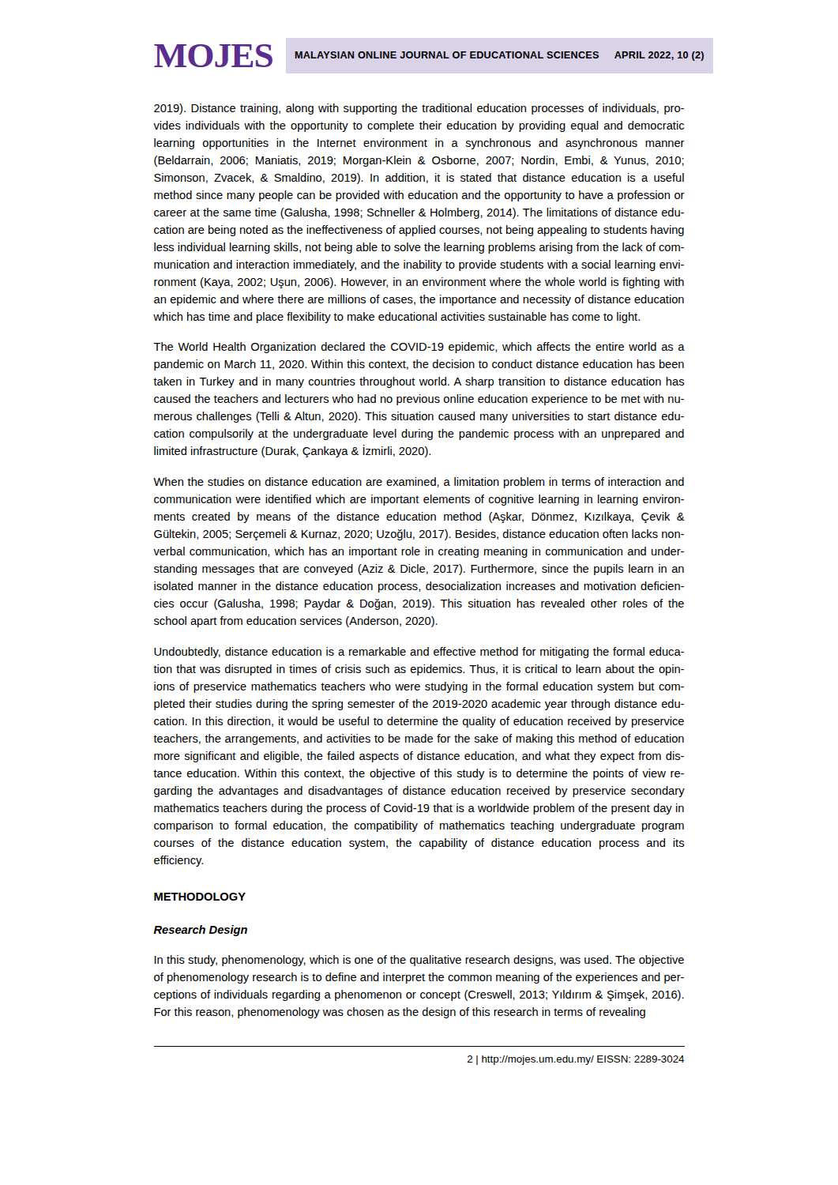MOJES
MALAYSIAN ONLINE JOURNAL OF EDUCATIONAL SCIENCES APRIL 2022, 10 (2)
2019). Distance training, along with supporting the traditional education processes of individuals, provides individuals with the opportunity to complete their education by providing equal and democratic learning opportunities in the Internet environment in a synchronous and asynchronous manner (Beldarrain, 2006; Maniatis, 2019; Morgan-Klein & Osborne, 2007; Nordin, Embi, & Yunus, 2010; Simonson, Zvacek, & Smaldino, 2019). In addition, it is stated that distance education is a useful method since many people can be provided with education and the opportunity to have a profession or career at the same time (Galusha, 1998; Schneller & Holmberg, 2014). The limitations of distance education are being noted as the ineffectiveness of applied courses, not being appealing to students having less individual learning skills, not being able to solve the learning problems arising from the lack of communication and interaction immediately, and the inability to provide students with a social learning environment (Kaya, 2002; Uşun, 2006). However, in an environment where the whole world is fighting with an epidemic and where there are millions of cases, the importance and necessity of distance education which has time and place flexibility to make educational activities sustainable has come to light.
The World Health Organization declared the COVID-19 epidemic, which affects the entire world as a pandemic on March 11, 2020. Within this context, the decision to conduct distance education has been taken in Turkey and in many countries throughout world. A sharp transition to distance education has caused the teachers and lecturers who had no previous online education experience to be met with numerous challenges (Telli & Altun, 2020). This situation caused many universities to start distance education compulsorily at the undergraduate level during the pandemic process with an unprepared and limited infrastructure (Durak, Çankaya & İzmirli, 2020).
When the studies on distance education are examined, a limitation problem in terms of interaction and communication were identified which are important elements of cognitive learning in learning environments created by means of the distance education method (Aşkar, Dönmez, Kızılkaya, Çevik & Gültekin, 2005; Serçemeli & Kurnaz, 2020; Uzoğlu, 2017). Besides, distance education often lacks non-verbal communication, which has an important role in creating meaning in communication and understanding messages that are conveyed (Aziz & Dicle, 2017). Furthermore, since the pupils learn in an isolated manner in the distance education process, desocialization increases and motivation deficiencies occur (Galusha, 1998; Paydar & Doğan, 2019). This situation has revealed other roles of the school apart from education services (Anderson, 2020).
Undoubtedly, distance education is a remarkable and effective method for mitigating the formal education that was disrupted in times of crisis such as epidemics. Thus, it is critical to learn about the opinions of preservice mathematics teachers who were studying in the formal education system but completed their studies during the spring semester of the 2019-2020 academic year through distance education. In this direction, it would be useful to determine the quality of education received by preservice teachers, the arrangements, and activities to be made for the sake of making this method of education more significant and eligible, the failed aspects of distance education, and what they expect from distance education. Within this context, the objective of this study is to determine the points of view regarding the advantages and disadvantages of distance education received by preservice secondary mathematics teachers during the process of Covid-19 that is a worldwide problem of the present day in comparison to formal education, the compatibility of mathematics teaching undergraduate program courses of the distance education system, the capability of distance education process and its efficiency.
METHODOLOGY
Research Design
In this study, phenomenology, which is one of the qualitative research designs, was used. The objective of phenomenology research is to define and interpret the common meaning of the experiences and perceptions of individuals regarding a phenomenon or concept (Creswell, 2013; Yıldırım & Şimşek, 2016). For this reason, phenomenology was chosen as the design of this research in terms of revealing
2 | http://mojes.um.edu.my/ EISSN: 2289-3024